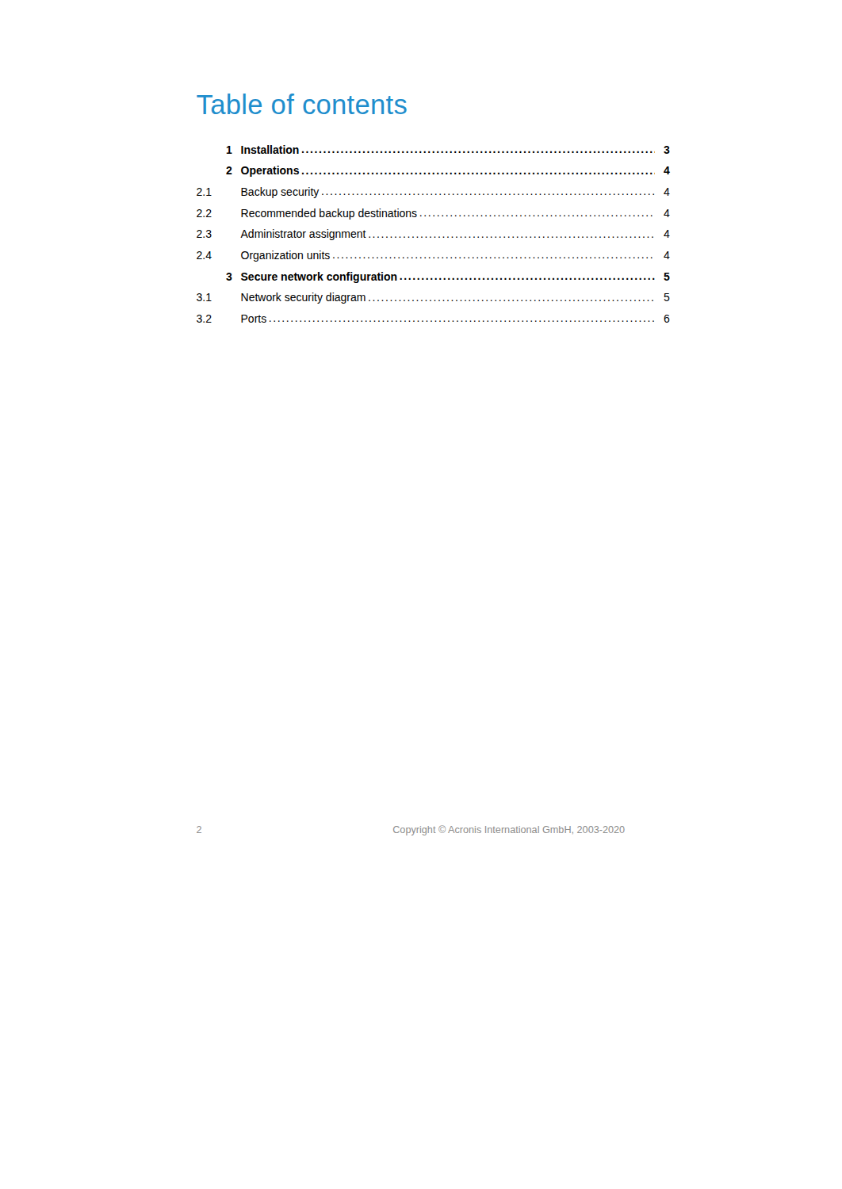Table of contents
1 Installation ........................................................................................................................... 3
2 Operations ........................................................................................................................... 4
2.1 Backup security ......................................................................................................................... 4
2.2 Recommended backup destinations ..................................................................................... 4
2.3 Administrator assignment ....................................................................................................... 4
2.4 Organization units ....................................................................................................... 4
3 Secure network configuration ....................................................................................... 5
3.1 Network security diagram ....................................................................................................... 5
3.2 Ports ............................................................................................................................. 6
2
Copyright © Acronis International GmbH, 2003-2020